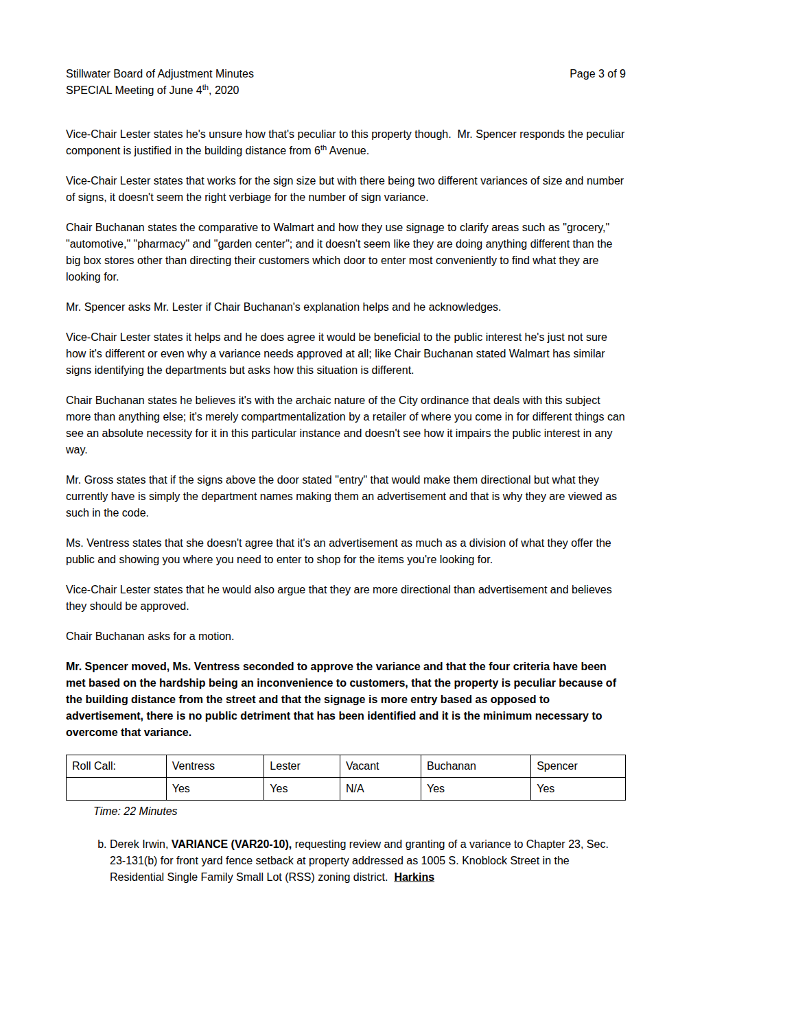Stillwater Board of Adjustment Minutes
SPECIAL Meeting of June 4th, 2020
Page 3 of 9
Vice-Chair Lester states he's unsure how that's peculiar to this property though. Mr. Spencer responds the peculiar component is justified in the building distance from 6th Avenue.
Vice-Chair Lester states that works for the sign size but with there being two different variances of size and number of signs, it doesn't seem the right verbiage for the number of sign variance.
Chair Buchanan states the comparative to Walmart and how they use signage to clarify areas such as "grocery," "automotive," "pharmacy" and "garden center"; and it doesn't seem like they are doing anything different than the big box stores other than directing their customers which door to enter most conveniently to find what they are looking for.
Mr. Spencer asks Mr. Lester if Chair Buchanan's explanation helps and he acknowledges.
Vice-Chair Lester states it helps and he does agree it would be beneficial to the public interest he's just not sure how it's different or even why a variance needs approved at all; like Chair Buchanan stated Walmart has similar signs identifying the departments but asks how this situation is different.
Chair Buchanan states he believes it's with the archaic nature of the City ordinance that deals with this subject more than anything else; it's merely compartmentalization by a retailer of where you come in for different things can see an absolute necessity for it in this particular instance and doesn't see how it impairs the public interest in any way.
Mr. Gross states that if the signs above the door stated "entry" that would make them directional but what they currently have is simply the department names making them an advertisement and that is why they are viewed as such in the code.
Ms. Ventress states that she doesn't agree that it's an advertisement as much as a division of what they offer the public and showing you where you need to enter to shop for the items you're looking for.
Vice-Chair Lester states that he would also argue that they are more directional than advertisement and believes they should be approved.
Chair Buchanan asks for a motion.
Mr. Spencer moved, Ms. Ventress seconded to approve the variance and that the four criteria have been met based on the hardship being an inconvenience to customers, that the property is peculiar because of the building distance from the street and that the signage is more entry based as opposed to advertisement, there is no public detriment that has been identified and it is the minimum necessary to overcome that variance.
| Roll Call: | Ventress | Lester | Vacant | Buchanan | Spencer |
| | Yes | Yes | N/A | Yes | Yes |
Time: 22 Minutes
Derek Irwin, VARIANCE (VAR20-10), requesting review and granting of a variance to Chapter 23, Sec. 23-131(b) for front yard fence setback at property addressed as 1005 S. Knoblock Street in the Residential Single Family Small Lot (RSS) zoning district. Harkins